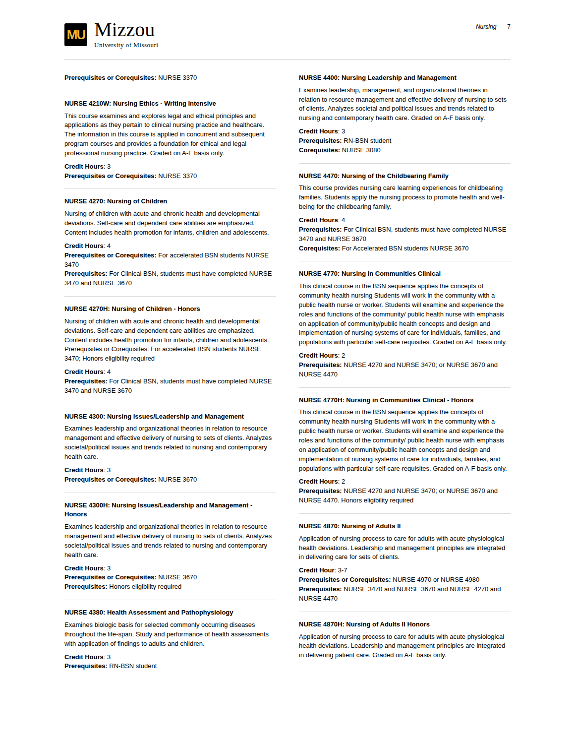MU
Mizzou
University of Missouri
Nursing 7
Prerequisites or Corequisites: NURSE 3370
NURSE 4210W: Nursing Ethics - Writing Intensive
This course examines and explores legal and ethical principles and applications as they pertain to clinical nursing practice and healthcare. The information in this course is applied in concurrent and subsequent program courses and provides a foundation for ethical and legal professional nursing practice. Graded on A-F basis only.
Credit Hours: 3
Prerequisites or Corequisites: NURSE 3370
NURSE 4270: Nursing of Children
Nursing of children with acute and chronic health and developmental deviations. Self-care and dependent care abilities are emphasized. Content includes health promotion for infants, children and adolescents.
Credit Hours: 4
Prerequisites or Corequisites: For accelerated BSN students NURSE 3470
Prerequisites: For Clinical BSN, students must have completed NURSE 3470 and NURSE 3670
NURSE 4270H: Nursing of Children - Honors
Nursing of children with acute and chronic health and developmental deviations. Self-care and dependent care abilities are emphasized. Content includes health promotion for infants, children and adolescents. Prerequisites or Corequisites: For accelerated BSN students NURSE 3470; Honors eligibility required
Credit Hours: 4
Prerequisites: For Clinical BSN, students must have completed NURSE 3470 and NURSE 3670
NURSE 4300: Nursing Issues/Leadership and Management
Examines leadership and organizational theories in relation to resource management and effective delivery of nursing to sets of clients. Analyzes societal/political issues and trends related to nursing and contemporary health care.
Credit Hours: 3
Prerequisites or Corequisites: NURSE 3670
NURSE 4300H: Nursing Issues/Leadership and Management - Honors
Examines leadership and organizational theories in relation to resource management and effective delivery of nursing to sets of clients. Analyzes societal/political issues and trends related to nursing and contemporary health care.
Credit Hours: 3
Prerequisites or Corequisites: NURSE 3670
Prerequisites: Honors eligibility required
NURSE 4380: Health Assessment and Pathophysiology
Examines biologic basis for selected commonly occurring diseases throughout the life-span. Study and performance of health assessments with application of findings to adults and children.
Credit Hours: 3
Prerequisites: RN-BSN student
NURSE 4400: Nursing Leadership and Management
Examines leadership, management, and organizational theories in relation to resource management and effective delivery of nursing to sets of clients. Analyzes societal and political issues and trends related to nursing and contemporary health care. Graded on A-F basis only.
Credit Hours: 3
Prerequisites: RN-BSN student
Corequisites: NURSE 3080
NURSE 4470: Nursing of the Childbearing Family
This course provides nursing care learning experiences for childbearing families. Students apply the nursing process to promote health and well-being for the childbearing family.
Credit Hours: 4
Prerequisites: For Clinical BSN, students must have completed NURSE 3470 and NURSE 3670
Corequisites: For Accelerated BSN students NURSE 3670
NURSE 4770: Nursing in Communities Clinical
This clinical course in the BSN sequence applies the concepts of community health nursing Students will work in the community with a public health nurse or worker. Students will examine and experience the roles and functions of the community/ public health nurse with emphasis on application of community/public health concepts and design and implementation of nursing systems of care for individuals, families, and populations with particular self-care requisites. Graded on A-F basis only.
Credit Hours: 2
Prerequisites: NURSE 4270 and NURSE 3470; or NURSE 3670 and NURSE 4470
NURSE 4770H: Nursing in Communities Clinical - Honors
This clinical course in the BSN sequence applies the concepts of community health nursing Students will work in the community with a public health nurse or worker. Students will examine and experience the roles and functions of the community/ public health nurse with emphasis on application of community/public health concepts and design and implementation of nursing systems of care for individuals, families, and populations with particular self-care requisites. Graded on A-F basis only.
Credit Hours: 2
Prerequisites: NURSE 4270 and NURSE 3470; or NURSE 3670 and NURSE 4470. Honors eligibility required
NURSE 4870: Nursing of Adults II
Application of nursing process to care for adults with acute physiological health deviations. Leadership and management principles are integrated in delivering care for sets of clients.
Credit Hour: 3-7
Prerequisites or Corequisites: NURSE 4970 or NURSE 4980
Prerequisites: NURSE 3470 and NURSE 3670 and NURSE 4270 and NURSE 4470
NURSE 4870H: Nursing of Adults II Honors
Application of nursing process to care for adults with acute physiological health deviations. Leadership and management principles are integrated in delivering patient care. Graded on A-F basis only.